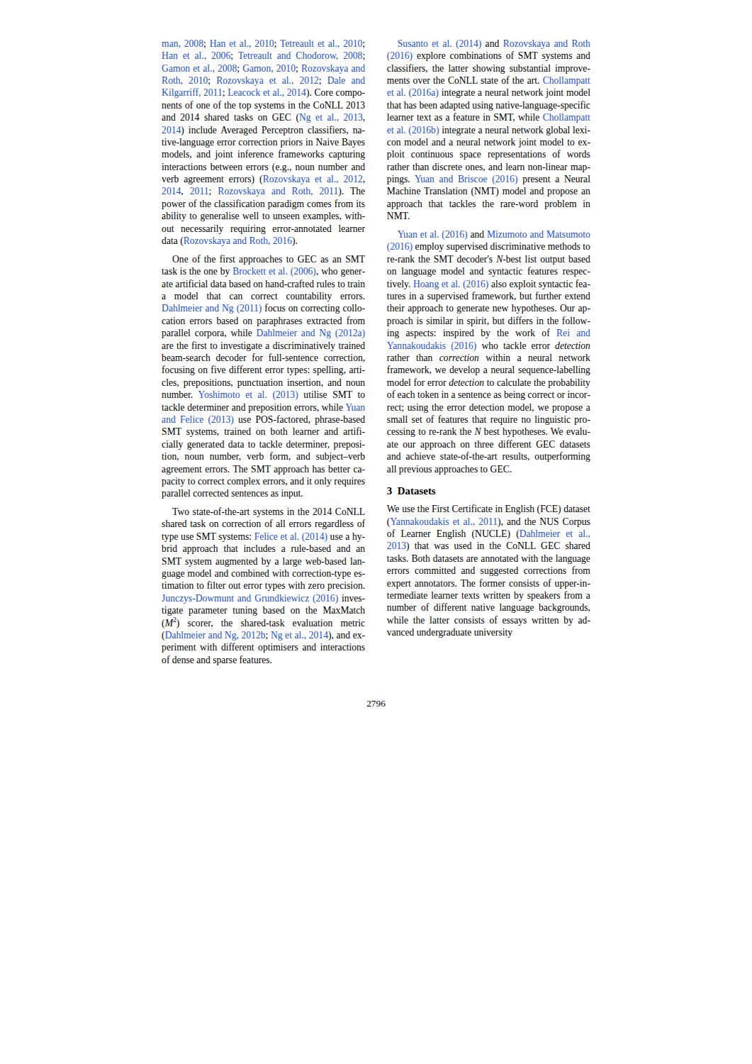man, 2008; Han et al., 2010; Tetreault et al., 2010; Han et al., 2006; Tetreault and Chodorow, 2008; Gamon et al., 2008; Gamon, 2010; Rozovskaya and Roth, 2010; Rozovskaya et al., 2012; Dale and Kilgarriff, 2011; Leacock et al., 2014). Core components of one of the top systems in the CoNLL 2013 and 2014 shared tasks on GEC (Ng et al., 2013, 2014) include Averaged Perceptron classifiers, native-language error correction priors in Naive Bayes models, and joint inference frameworks capturing interactions between errors (e.g., noun number and verb agreement errors) (Rozovskaya et al., 2012, 2014, 2011; Rozovskaya and Roth, 2011). The power of the classification paradigm comes from its ability to generalise well to unseen examples, without necessarily requiring error-annotated learner data (Rozovskaya and Roth, 2016).
One of the first approaches to GEC as an SMT task is the one by Brockett et al. (2006), who generate artificial data based on hand-crafted rules to train a model that can correct countability errors. Dahlmeier and Ng (2011) focus on correcting collocation errors based on paraphrases extracted from parallel corpora, while Dahlmeier and Ng (2012a) are the first to investigate a discriminatively trained beam-search decoder for full-sentence correction, focusing on five different error types: spelling, articles, prepositions, punctuation insertion, and noun number. Yoshimoto et al. (2013) utilise SMT to tackle determiner and preposition errors, while Yuan and Felice (2013) use POS-factored, phrase-based SMT systems, trained on both learner and artificially generated data to tackle determiner, preposition, noun number, verb form, and subject–verb agreement errors. The SMT approach has better capacity to correct complex errors, and it only requires parallel corrected sentences as input.
Two state-of-the-art systems in the 2014 CoNLL shared task on correction of all errors regardless of type use SMT systems: Felice et al. (2014) use a hybrid approach that includes a rule-based and an SMT system augmented by a large web-based language model and combined with correction-type estimation to filter out error types with zero precision. Junczys-Dowmunt and Grundkiewicz (2016) investigate parameter tuning based on the MaxMatch (M2) scorer, the shared-task evaluation metric (Dahlmeier and Ng, 2012b; Ng et al., 2014), and experiment with different optimisers and interactions of dense and sparse features.
Susanto et al. (2014) and Rozovskaya and Roth (2016) explore combinations of SMT systems and classifiers, the latter showing substantial improvements over the CoNLL state of the art. Chollampatt et al. (2016a) integrate a neural network joint model that has been adapted using native-language-specific learner text as a feature in SMT, while Chollampatt et al. (2016b) integrate a neural network global lexicon model and a neural network joint model to exploit continuous space representations of words rather than discrete ones, and learn non-linear mappings. Yuan and Briscoe (2016) present a Neural Machine Translation (NMT) model and propose an approach that tackles the rare-word problem in NMT.
Yuan et al. (2016) and Mizumoto and Matsumoto (2016) employ supervised discriminative methods to re-rank the SMT decoder's N-best list output based on language model and syntactic features respectively. Hoang et al. (2016) also exploit syntactic features in a supervised framework, but further extend their approach to generate new hypotheses. Our approach is similar in spirit, but differs in the following aspects: inspired by the work of Rei and Yannakoudakis (2016) who tackle error detection rather than correction within a neural network framework, we develop a neural sequence-labelling model for error detection to calculate the probability of each token in a sentence as being correct or incorrect; using the error detection model, we propose a small set of features that require no linguistic processing to re-rank the N best hypotheses. We evaluate our approach on three different GEC datasets and achieve state-of-the-art results, outperforming all previous approaches to GEC.
3 Datasets
We use the First Certificate in English (FCE) dataset (Yannakoudakis et al., 2011), and the NUS Corpus of Learner English (NUCLE) (Dahlmeier et al., 2013) that was used in the CoNLL GEC shared tasks. Both datasets are annotated with the language errors committed and suggested corrections from expert annotators. The former consists of upper-intermediate learner texts written by speakers from a number of different native language backgrounds, while the latter consists of essays written by advanced undergraduate university
2796